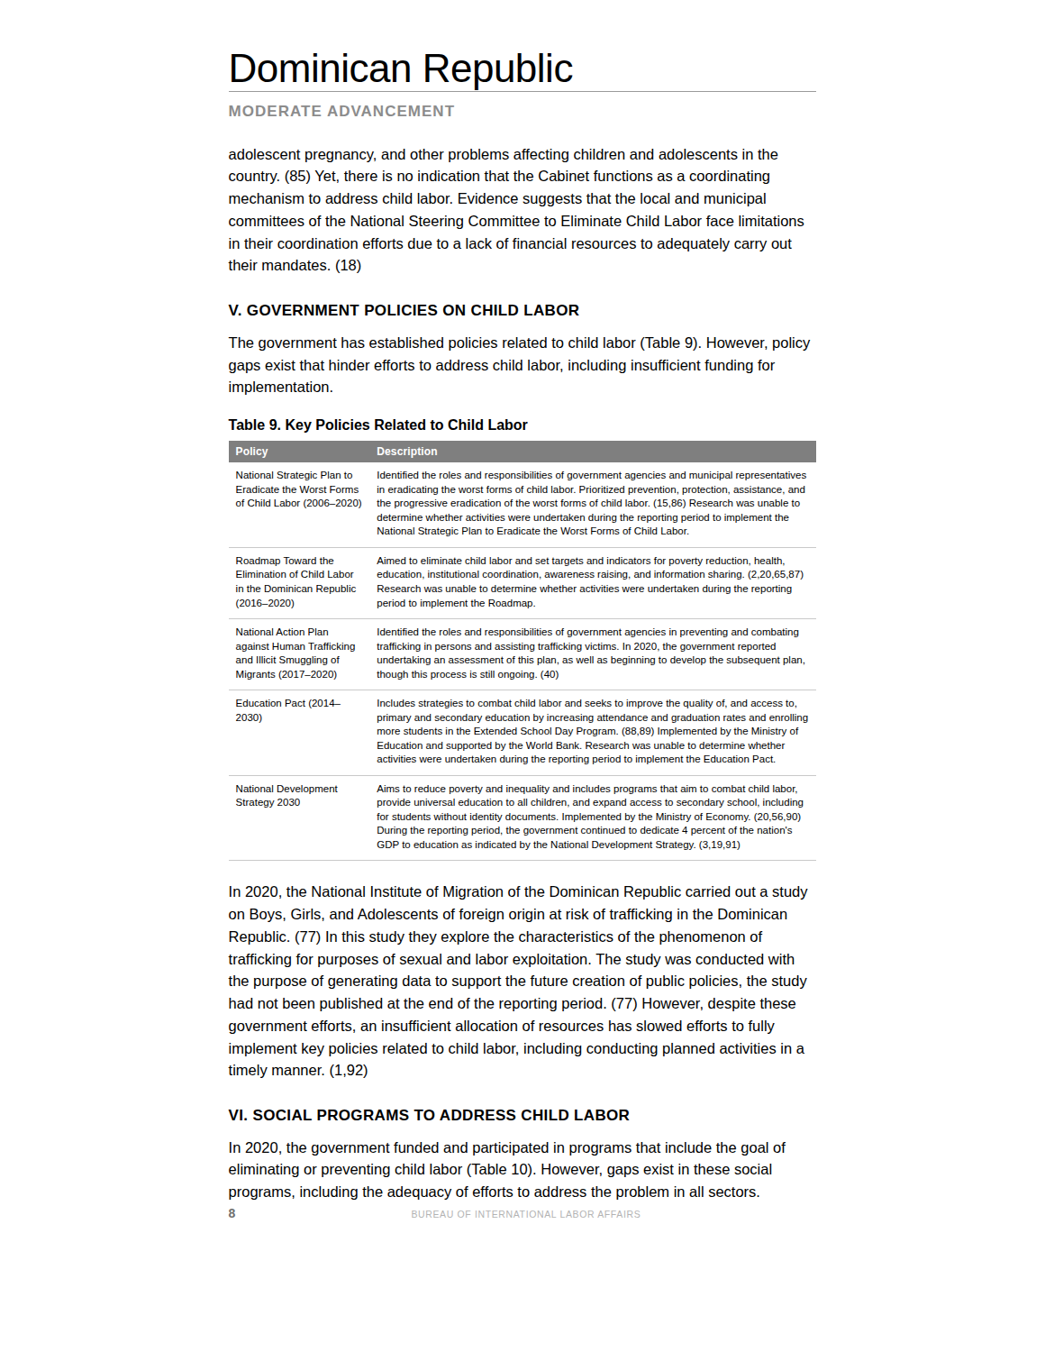Dominican Republic
MODERATE ADVANCEMENT
adolescent pregnancy, and other problems affecting children and adolescents in the country. (85) Yet, there is no indication that the Cabinet functions as a coordinating mechanism to address child labor. Evidence suggests that the local and municipal committees of the National Steering Committee to Eliminate Child Labor face limitations in their coordination efforts due to a lack of financial resources to adequately carry out their mandates. (18)
V. GOVERNMENT POLICIES ON CHILD LABOR
The government has established policies related to child labor (Table 9). However, policy gaps exist that hinder efforts to address child labor, including insufficient funding for implementation.
Table 9. Key Policies Related to Child Labor
| Policy | Description |
| --- | --- |
| National Strategic Plan to Eradicate the Worst Forms of Child Labor (2006–2020) | Identified the roles and responsibilities of government agencies and municipal representatives in eradicating the worst forms of child labor. Prioritized prevention, protection, assistance, and the progressive eradication of the worst forms of child labor. (15,86) Research was unable to determine whether activities were undertaken during the reporting period to implement the National Strategic Plan to Eradicate the Worst Forms of Child Labor. |
| Roadmap Toward the Elimination of Child Labor in the Dominican Republic (2016–2020) | Aimed to eliminate child labor and set targets and indicators for poverty reduction, health, education, institutional coordination, awareness raising, and information sharing. (2,20,65,87) Research was unable to determine whether activities were undertaken during the reporting period to implement the Roadmap. |
| National Action Plan against Human Trafficking and Illicit Smuggling of Migrants (2017–2020) | Identified the roles and responsibilities of government agencies in preventing and combating trafficking in persons and assisting trafficking victims. In 2020, the government reported undertaking an assessment of this plan, as well as beginning to develop the subsequent plan, though this process is still ongoing. (40) |
| Education Pact (2014–2030) | Includes strategies to combat child labor and seeks to improve the quality of, and access to, primary and secondary education by increasing attendance and graduation rates and enrolling more students in the Extended School Day Program. (88,89) Implemented by the Ministry of Education and supported by the World Bank. Research was unable to determine whether activities were undertaken during the reporting period to implement the Education Pact. |
| National Development Strategy 2030 | Aims to reduce poverty and inequality and includes programs that aim to combat child labor, provide universal education to all children, and expand access to secondary school, including for students without identity documents. Implemented by the Ministry of Economy. (20,56,90) During the reporting period, the government continued to dedicate 4 percent of the nation's GDP to education as indicated by the National Development Strategy. (3,19,91) |
In 2020, the National Institute of Migration of the Dominican Republic carried out a study on Boys, Girls, and Adolescents of foreign origin at risk of trafficking in the Dominican Republic. (77) In this study they explore the characteristics of the phenomenon of trafficking for purposes of sexual and labor exploitation. The study was conducted with the purpose of generating data to support the future creation of public policies, the study had not been published at the end of the reporting period. (77) However, despite these government efforts, an insufficient allocation of resources has slowed efforts to fully implement key policies related to child labor, including conducting planned activities in a timely manner. (1,92)
VI. SOCIAL PROGRAMS TO ADDRESS CHILD LABOR
In 2020, the government funded and participated in programs that include the goal of eliminating or preventing child labor (Table 10). However, gaps exist in these social programs, including the adequacy of efforts to address the problem in all sectors.
8
BUREAU OF INTERNATIONAL LABOR AFFAIRS